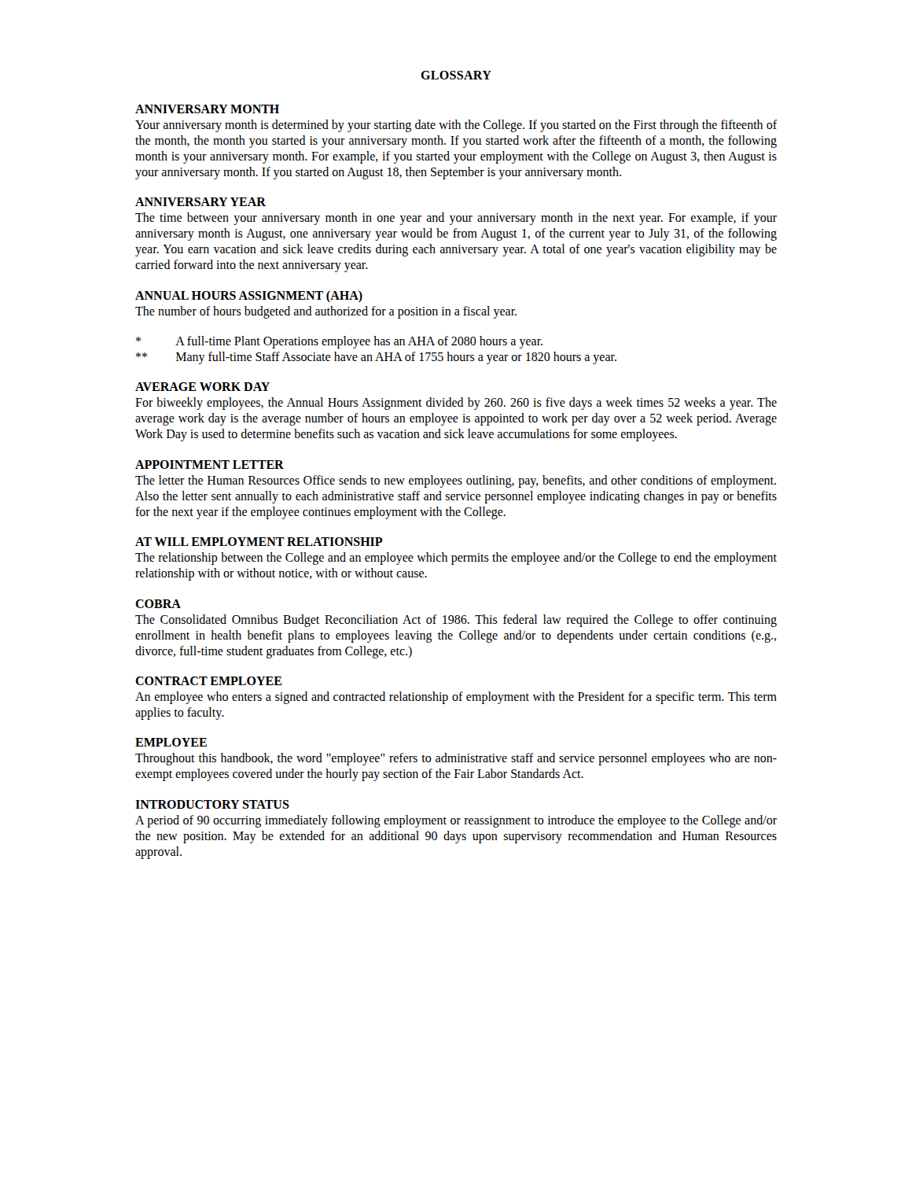GLOSSARY
ANNIVERSARY MONTH
Your anniversary month is determined by your starting date with the College. If you started on the First through the fifteenth of the month, the month you started is your anniversary month. If you started work after the fifteenth of a month, the following month is your anniversary month. For example, if you started your employment with the College on August 3, then August is your anniversary month. If you started on August 18, then September is your anniversary month.
ANNIVERSARY YEAR
The time between your anniversary month in one year and your anniversary month in the next year. For example, if your anniversary month is August, one anniversary year would be from August 1, of the current year to July 31, of the following year. You earn vacation and sick leave credits during each anniversary year. A total of one year's vacation eligibility may be carried forward into the next anniversary year.
ANNUAL HOURS ASSIGNMENT (AHA)
The number of hours budgeted and authorized for a position in a fiscal year.
| * | A full-time Plant Operations employee has an AHA of 2080 hours a year. |
| ** | Many full-time Staff Associate have an AHA of 1755 hours a year or 1820 hours a year. |
AVERAGE WORK DAY
For biweekly employees, the Annual Hours Assignment divided by 260. 260 is five days a week times 52 weeks a year. The average work day is the average number of hours an employee is appointed to work per day over a 52 week period. Average Work Day is used to determine benefits such as vacation and sick leave accumulations for some employees.
APPOINTMENT LETTER
The letter the Human Resources Office sends to new employees outlining, pay, benefits, and other conditions of employment. Also the letter sent annually to each administrative staff and service personnel employee indicating changes in pay or benefits for the next year if the employee continues employment with the College.
AT WILL EMPLOYMENT RELATIONSHIP
The relationship between the College and an employee which permits the employee and/or the College to end the employment relationship with or without notice, with or without cause.
COBRA
The Consolidated Omnibus Budget Reconciliation Act of 1986. This federal law required the College to offer continuing enrollment in health benefit plans to employees leaving the College and/or to dependents under certain conditions (e.g., divorce, full-time student graduates from College, etc.)
CONTRACT EMPLOYEE
An employee who enters a signed and contracted relationship of employment with the President for a specific term. This term applies to faculty.
EMPLOYEE
Throughout this handbook, the word "employee" refers to administrative staff and service personnel employees who are non-exempt employees covered under the hourly pay section of the Fair Labor Standards Act.
INTRODUCTORY STATUS
A period of 90 occurring immediately following employment or reassignment to introduce the employee to the College and/or the new position. May be extended for an additional 90 days upon supervisory recommendation and Human Resources approval.